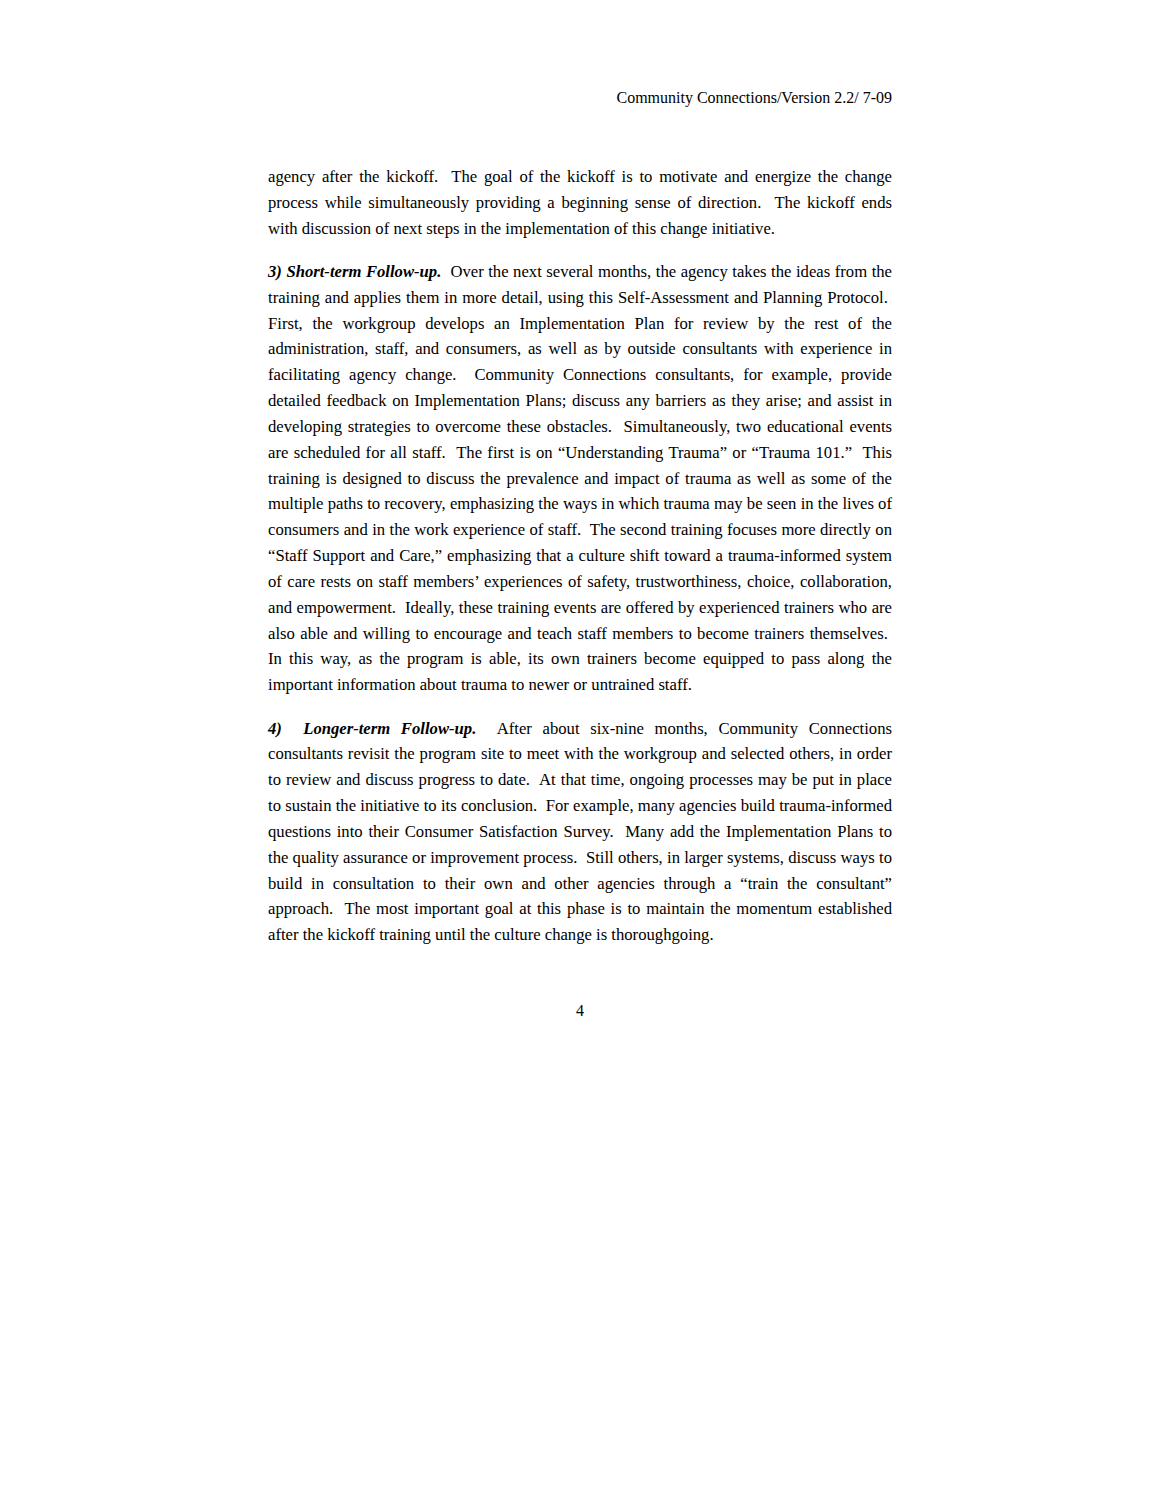Community Connections/Version 2.2/ 7-09
agency after the kickoff. The goal of the kickoff is to motivate and energize the change process while simultaneously providing a beginning sense of direction. The kickoff ends with discussion of next steps in the implementation of this change initiative.
3) Short-term Follow-up. Over the next several months, the agency takes the ideas from the training and applies them in more detail, using this Self-Assessment and Planning Protocol. First, the workgroup develops an Implementation Plan for review by the rest of the administration, staff, and consumers, as well as by outside consultants with experience in facilitating agency change. Community Connections consultants, for example, provide detailed feedback on Implementation Plans; discuss any barriers as they arise; and assist in developing strategies to overcome these obstacles. Simultaneously, two educational events are scheduled for all staff. The first is on “Understanding Trauma” or “Trauma 101.” This training is designed to discuss the prevalence and impact of trauma as well as some of the multiple paths to recovery, emphasizing the ways in which trauma may be seen in the lives of consumers and in the work experience of staff. The second training focuses more directly on “Staff Support and Care,” emphasizing that a culture shift toward a trauma-informed system of care rests on staff members’ experiences of safety, trustworthiness, choice, collaboration, and empowerment. Ideally, these training events are offered by experienced trainers who are also able and willing to encourage and teach staff members to become trainers themselves. In this way, as the program is able, its own trainers become equipped to pass along the important information about trauma to newer or untrained staff.
4) Longer-term Follow-up. After about six-nine months, Community Connections consultants revisit the program site to meet with the workgroup and selected others, in order to review and discuss progress to date. At that time, ongoing processes may be put in place to sustain the initiative to its conclusion. For example, many agencies build trauma-informed questions into their Consumer Satisfaction Survey. Many add the Implementation Plans to the quality assurance or improvement process. Still others, in larger systems, discuss ways to build in consultation to their own and other agencies through a “train the consultant” approach. The most important goal at this phase is to maintain the momentum established after the kickoff training until the culture change is thoroughgoing.
4